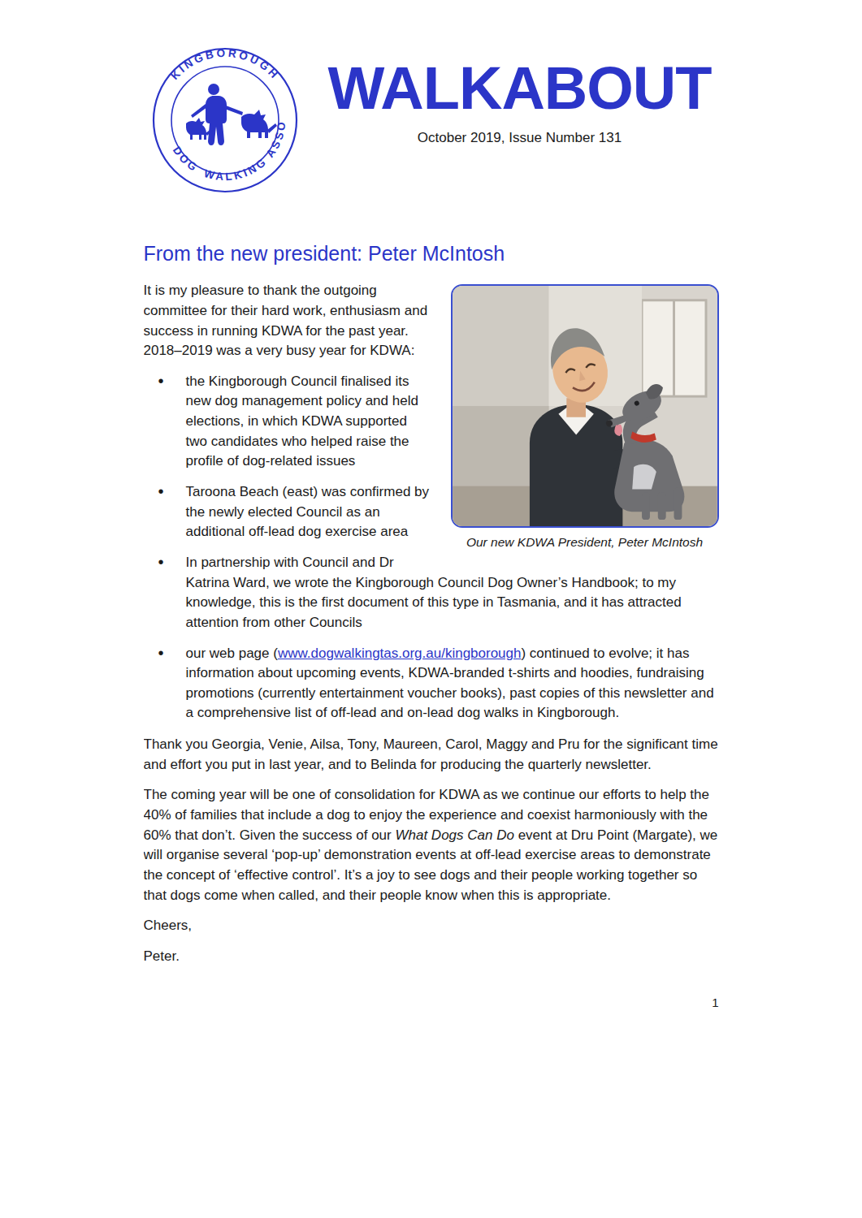KINGBOROUGH DOG WALKING ASSOC
WALKABOUT
October 2019, Issue Number 131
From the new president: Peter McIntosh
Our new KDWA President, Peter McIntosh
It is my pleasure to thank the outgoing committee for their hard work, enthusiasm and success in running KDWA for the past year. 2018–2019 was a very busy year for KDWA:
the Kingborough Council finalised its new dog management policy and held elections, in which KDWA supported two candidates who helped raise the profile of dog-related issues
Taroona Beach (east) was confirmed by the newly elected Council as an additional off-lead dog exercise area
In partnership with Council and Dr Katrina Ward, we wrote the Kingborough Council Dog Owner’s Handbook; to my knowledge, this is the first document of this type in Tasmania, and it has attracted attention from other Councils
our web page (www.dogwalkingtas.org.au/kingborough) continued to evolve; it has information about upcoming events, KDWA-branded t-shirts and hoodies, fundraising promotions (currently entertainment voucher books), past copies of this newsletter and a comprehensive list of off-lead and on-lead dog walks in Kingborough.
Thank you Georgia, Venie, Ailsa, Tony, Maureen, Carol, Maggy and Pru for the significant time and effort you put in last year, and to Belinda for producing the quarterly newsletter.
The coming year will be one of consolidation for KDWA as we continue our efforts to help the 40% of families that include a dog to enjoy the experience and coexist harmoniously with the 60% that don’t. Given the success of our What Dogs Can Do event at Dru Point (Margate), we will organise several ‘pop-up’ demonstration events at off-lead exercise areas to demonstrate the concept of ‘effective control’. It’s a joy to see dogs and their people working together so that dogs come when called, and their people know when this is appropriate.
Cheers,
Peter.
1